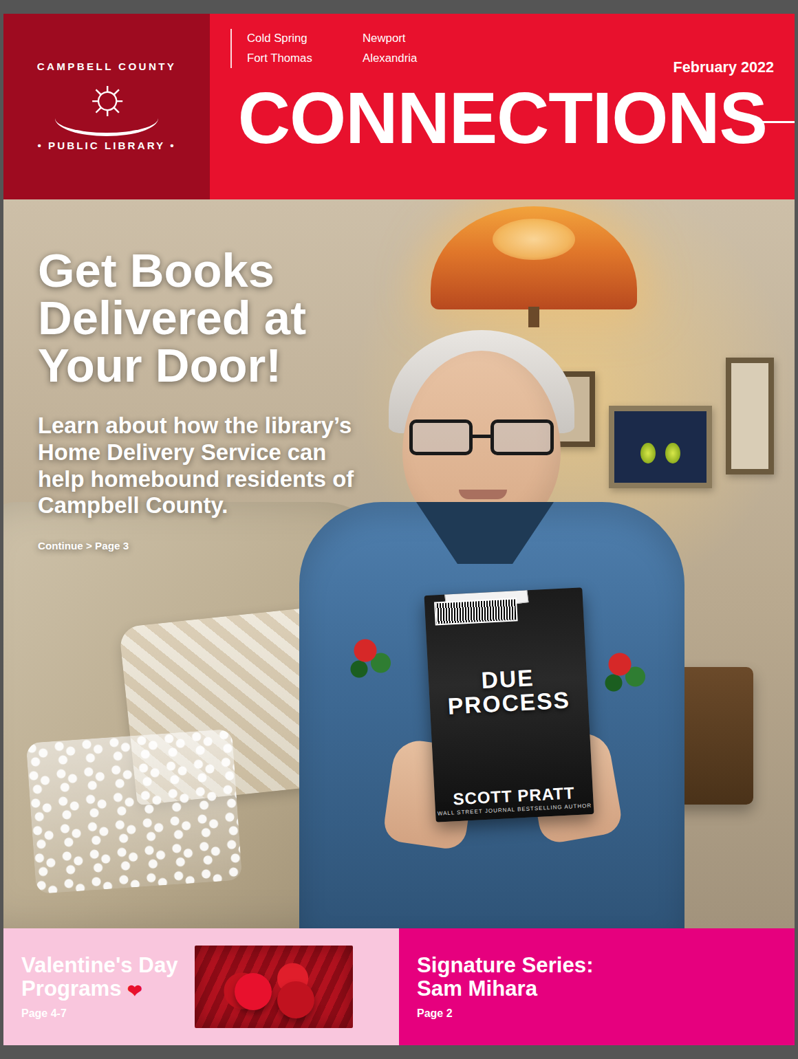CAMPBELL COUNTY ☼ • PUBLIC LIBRARY •
Cold Spring
Fort Thomas
Newport
Alexandria
February 2022
CONNECTIONS
DUE
PROCESS
SCOTT PRATT
WALL STREET JOURNAL BESTSELLING AUTHOR
Get Books Delivered at Your Door!
Learn about how the library’s Home Delivery Service can help homebound residents of Campbell County.
Continue > Page 3
Valentine's Day
Programs ❤
Page 4-7
Signature Series:
Sam Mihara
Page 2